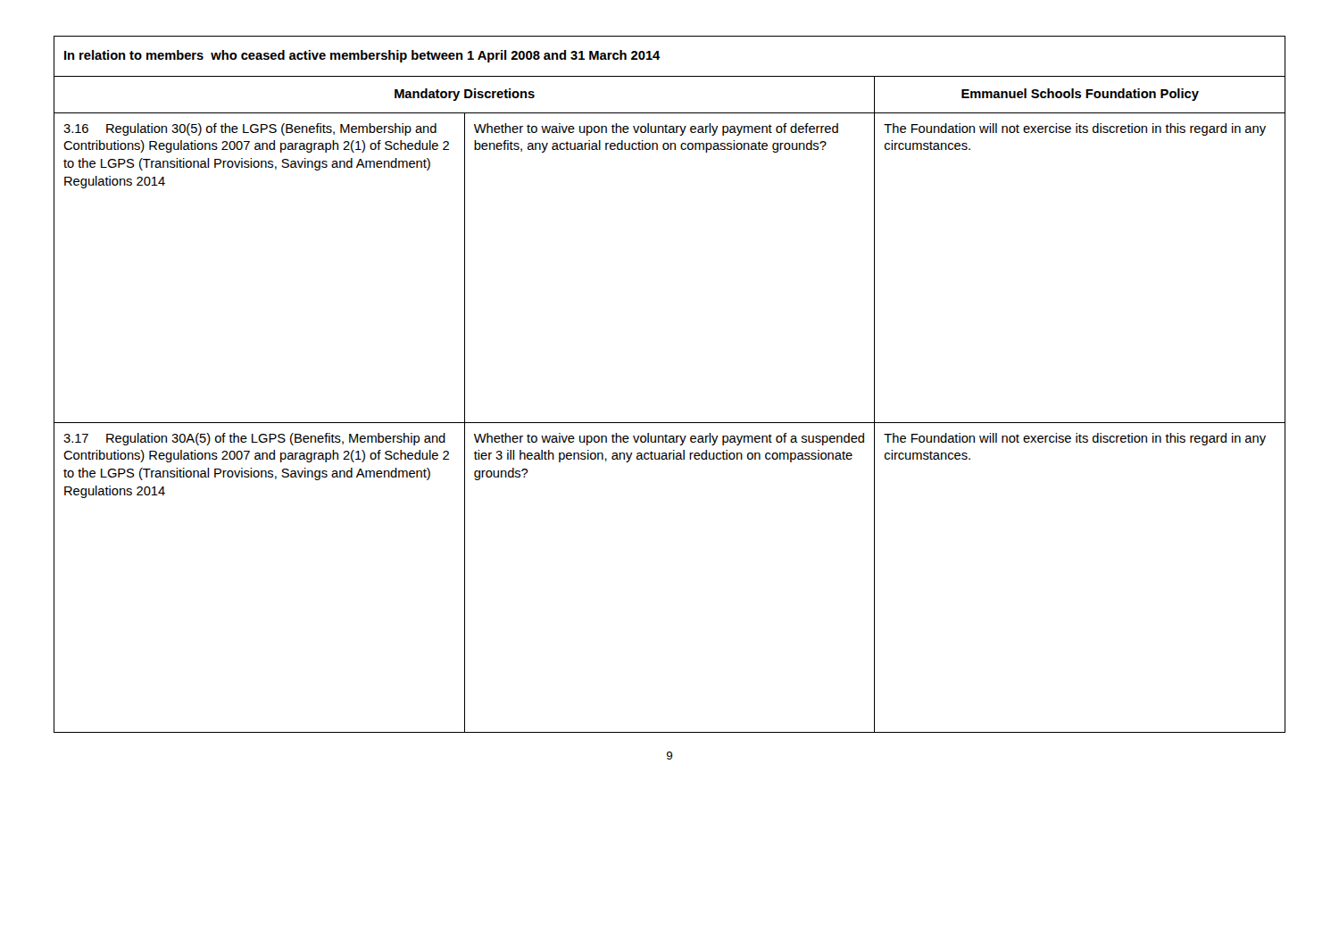| In relation to members who ceased active membership between 1 April 2008 and 31 March 2014 |
| Mandatory Discretions | Emmanuel Schools Foundation Policy |
| 3.16 Regulation 30(5) of the LGPS (Benefits, Membership and Contributions) Regulations 2007 and paragraph 2(1) of Schedule 2 to the LGPS (Transitional Provisions, Savings and Amendment) Regulations 2014 | Whether to waive upon the voluntary early payment of deferred benefits, any actuarial reduction on compassionate grounds? | The Foundation will not exercise its discretion in this regard in any circumstances. |
| 3.17 Regulation 30A(5) of the LGPS (Benefits, Membership and Contributions) Regulations 2007 and paragraph 2(1) of Schedule 2 to the LGPS (Transitional Provisions, Savings and Amendment) Regulations 2014 | Whether to waive upon the voluntary early payment of a suspended tier 3 ill health pension, any actuarial reduction on compassionate grounds? | The Foundation will not exercise its discretion in this regard in any circumstances. |
9